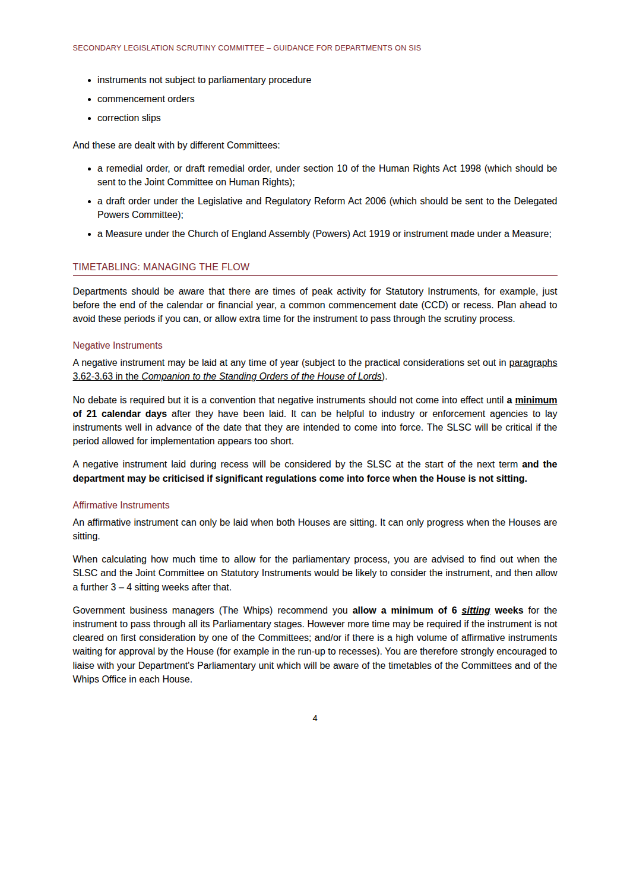Secondary Legislation Scrutiny Committee – Guidance for Departments on SIs
instruments not subject to parliamentary procedure
commencement orders
correction slips
And these are dealt with by different Committees:
a remedial order, or draft remedial order, under section 10 of the Human Rights Act 1998 (which should be sent to the Joint Committee on Human Rights);
a draft order under the Legislative and Regulatory Reform Act 2006 (which should be sent to the Delegated Powers Committee);
a Measure under the Church of England Assembly (Powers) Act 1919 or instrument made under a Measure;
Timetabling: Managing the Flow
Departments should be aware that there are times of peak activity for Statutory Instruments, for example, just before the end of the calendar or financial year, a common commencement date (CCD) or recess. Plan ahead to avoid these periods if you can, or allow extra time for the instrument to pass through the scrutiny process.
Negative Instruments
A negative instrument may be laid at any time of year (subject to the practical considerations set out in paragraphs 3.62-3.63 in the Companion to the Standing Orders of the House of Lords).
No debate is required but it is a convention that negative instruments should not come into effect until a minimum of 21 calendar days after they have been laid. It can be helpful to industry or enforcement agencies to lay instruments well in advance of the date that they are intended to come into force. The SLSC will be critical if the period allowed for implementation appears too short.
A negative instrument laid during recess will be considered by the SLSC at the start of the next term and the department may be criticised if significant regulations come into force when the House is not sitting.
Affirmative Instruments
An affirmative instrument can only be laid when both Houses are sitting. It can only progress when the Houses are sitting.
When calculating how much time to allow for the parliamentary process, you are advised to find out when the SLSC and the Joint Committee on Statutory Instruments would be likely to consider the instrument, and then allow a further 3 – 4 sitting weeks after that.
Government business managers (The Whips) recommend you allow a minimum of 6 sitting weeks for the instrument to pass through all its Parliamentary stages. However more time may be required if the instrument is not cleared on first consideration by one of the Committees; and/or if there is a high volume of affirmative instruments waiting for approval by the House (for example in the run-up to recesses). You are therefore strongly encouraged to liaise with your Department's Parliamentary unit which will be aware of the timetables of the Committees and of the Whips Office in each House.
4